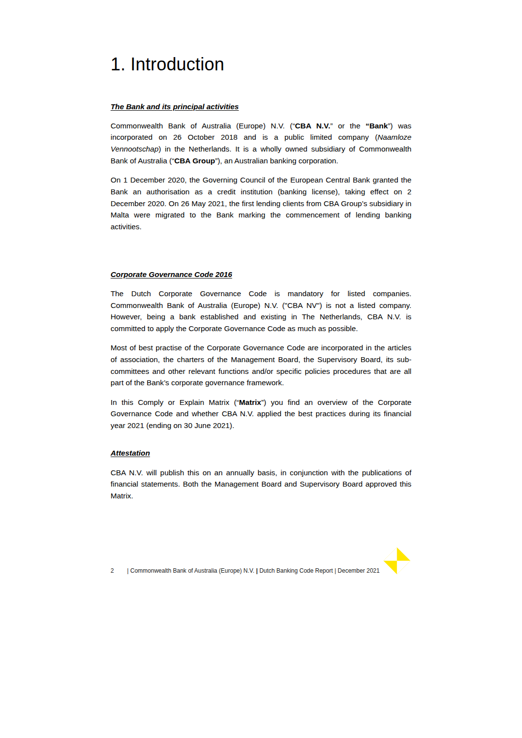1. Introduction
The Bank and its principal activities
Commonwealth Bank of Australia (Europe) N.V. (“CBA N.V.” or the “Bank”) was incorporated on 26 October 2018 and is a public limited company (Naamloze Vennootschap) in the Netherlands. It is a wholly owned subsidiary of Commonwealth Bank of Australia (“CBA Group”), an Australian banking corporation.
On 1 December 2020, the Governing Council of the European Central Bank granted the Bank an authorisation as a credit institution (banking license), taking effect on 2 December 2020. On 26 May 2021, the first lending clients from CBA Group’s subsidiary in Malta were migrated to the Bank marking the commencement of lending banking activities.
Corporate Governance Code 2016
The Dutch Corporate Governance Code is mandatory for listed companies. Commonwealth Bank of Australia (Europe) N.V. ("CBA NV") is not a listed company. However, being a bank established and existing in The Netherlands, CBA N.V. is committed to apply the Corporate Governance Code as much as possible.
Most of best practise of the Corporate Governance Code are incorporated in the articles of association, the charters of the Management Board, the Supervisory Board, its sub-committees and other relevant functions and/or specific policies procedures that are all part of the Bank’s corporate governance framework.
In this Comply or Explain Matrix (“Matrix”) you find an overview of the Corporate Governance Code and whether CBA N.V. applied the best practices during its financial year 2021 (ending on 30 June 2021).
Attestation
CBA N.V. will publish this on an annually basis, in conjunction with the publications of financial statements. Both the Management Board and Supervisory Board approved this Matrix.
2 | Commonwealth Bank of Australia (Europe) N.V. | Dutch Banking Code Report | December 2021